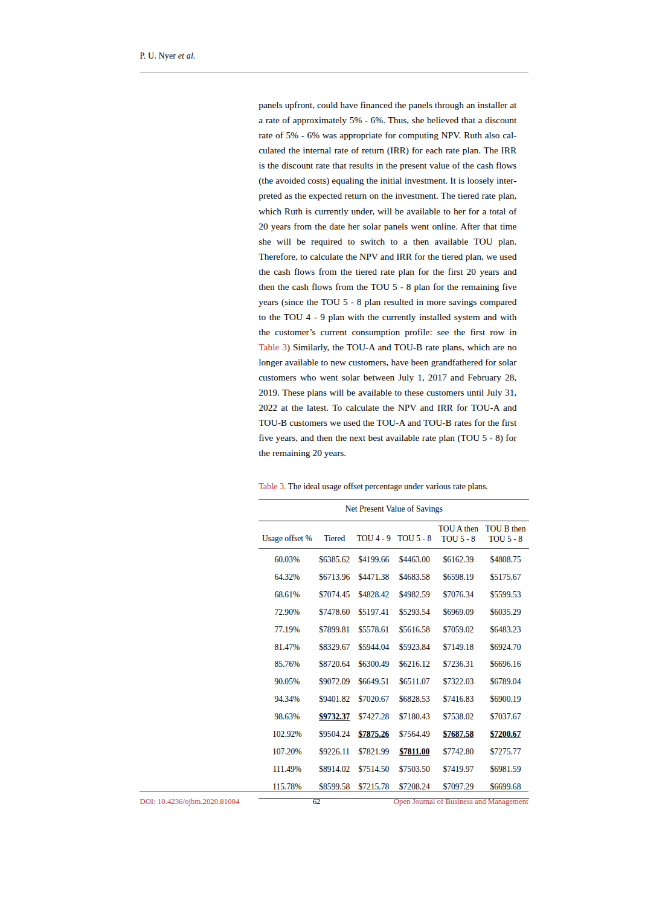P. U. Nyer et al.
panels upfront, could have financed the panels through an installer at a rate of approximately 5% - 6%. Thus, she believed that a discount rate of 5% - 6% was appropriate for computing NPV. Ruth also calculated the internal rate of return (IRR) for each rate plan. The IRR is the discount rate that results in the present value of the cash flows (the avoided costs) equaling the initial investment. It is loosely interpreted as the expected return on the investment. The tiered rate plan, which Ruth is currently under, will be available to her for a total of 20 years from the date her solar panels went online. After that time she will be required to switch to a then available TOU plan. Therefore, to calculate the NPV and IRR for the tiered plan, we used the cash flows from the tiered rate plan for the first 20 years and then the cash flows from the TOU 5 - 8 plan for the remaining five years (since the TOU 5 - 8 plan resulted in more savings compared to the TOU 4 - 9 plan with the currently installed system and with the customer’s current consumption profile: see the first row in Table 3) Similarly, the TOU-A and TOU-B rate plans, which are no longer available to new customers, have been grandfathered for solar customers who went solar between July 1, 2017 and February 28, 2019. These plans will be available to these customers until July 31, 2022 at the latest. To calculate the NPV and IRR for TOU-A and TOU-B customers we used the TOU-A and TOU-B rates for the first five years, and then the next best available rate plan (TOU 5 - 8) for the remaining 20 years.
Table 3. The ideal usage offset percentage under various rate plans.
Net Present Value of Savings
| Usage offset % | Tiered | TOU 4 - 9 | TOU 5 - 8 | TOU A then TOU 5 - 8 | TOU B then TOU 5 - 8 |
| --- | --- | --- | --- | --- | --- |
| 60.03% | $6385.62 | $4199.66 | $4463.00 | $6162.39 | $4808.75 |
| 64.32% | $6713.96 | $4471.38 | $4683.58 | $6598.19 | $5175.67 |
| 68.61% | $7074.45 | $4828.42 | $4982.59 | $7076.34 | $5599.53 |
| 72.90% | $7478.60 | $5197.41 | $5293.54 | $6969.09 | $6035.29 |
| 77.19% | $7899.81 | $5578.61 | $5616.58 | $7059.02 | $6483.23 |
| 81.47% | $8329.67 | $5944.04 | $5923.84 | $7149.18 | $6924.70 |
| 85.76% | $8720.64 | $6300.49 | $6216.12 | $7236.31 | $6696.16 |
| 90.05% | $9072.09 | $6649.51 | $6511.07 | $7322.03 | $6789.04 |
| 94.34% | $9401.82 | $7020.67 | $6828.53 | $7416.83 | $6900.19 |
| 98.63% | $9732.37 | $7427.28 | $7180.43 | $7538.02 | $7037.67 |
| 102.92% | $9504.24 | $7875.26 | $7564.49 | $7687.58 | $7200.67 |
| 107.20% | $9226.11 | $7821.99 | $7811.00 | $7742.80 | $7275.77 |
| 111.49% | $8914.02 | $7514.50 | $7503.50 | $7419.97 | $6981.59 |
| 115.78% | $8599.58 | $7215.78 | $7208.24 | $7097.29 | $6699.68 |
DOI: 10.4236/ojbm.2020.81004 62 Open Journal of Business and Management